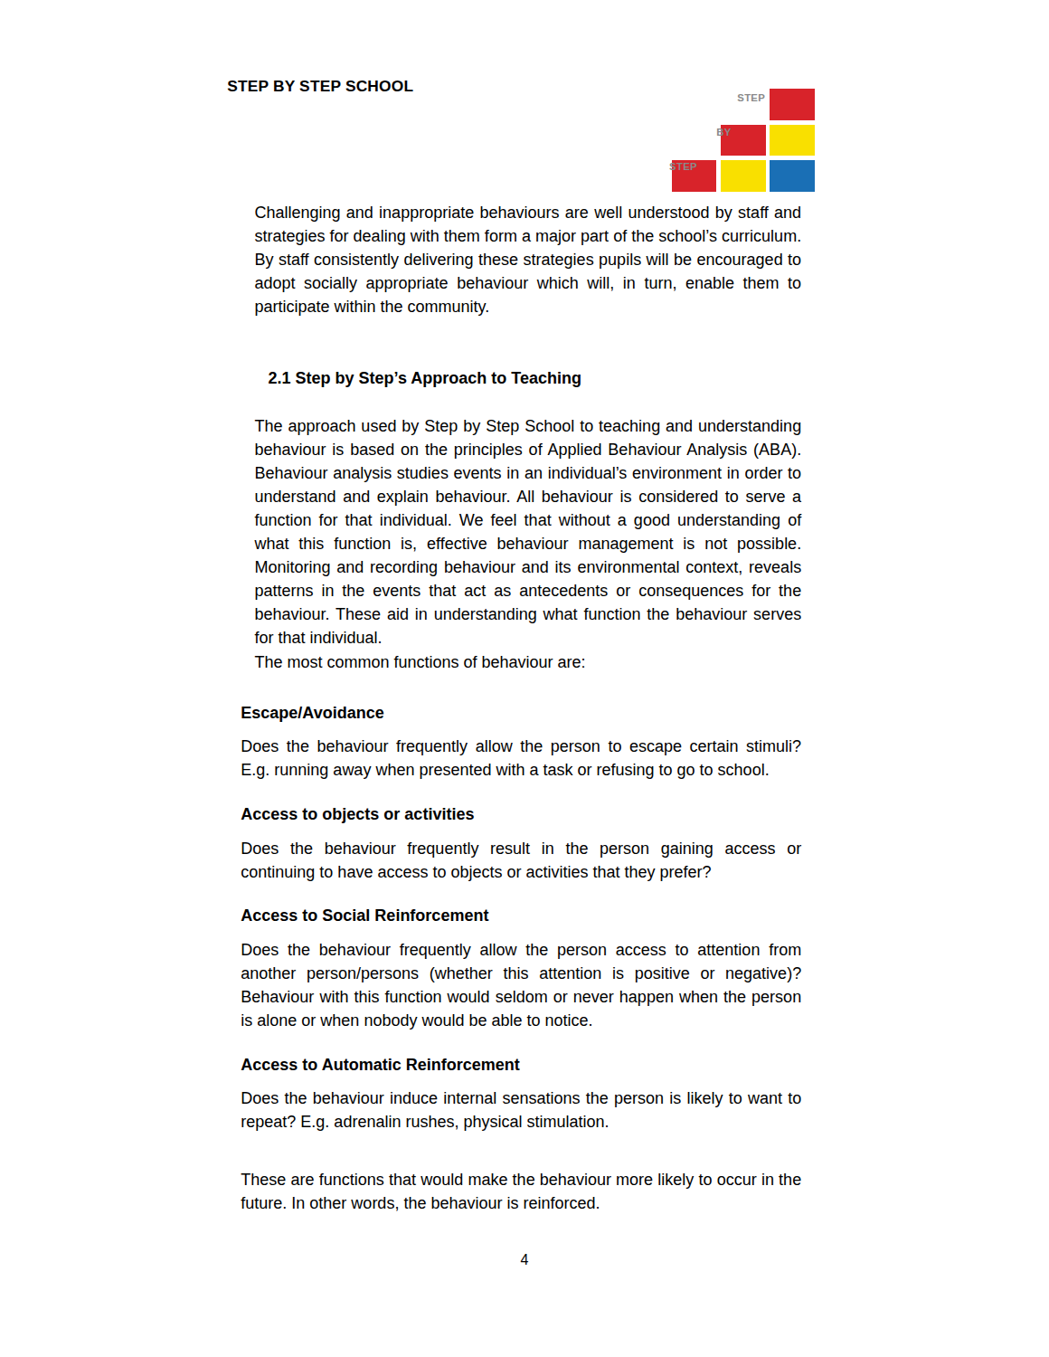STEP BY STEP SCHOOL
STEP BY STEP
Challenging and inappropriate behaviours are well understood by staff and strategies for dealing with them form a major part of the school’s curriculum. By staff consistently delivering these strategies pupils will be encouraged to adopt socially appropriate behaviour which will, in turn, enable them to participate within the community.
2.1 Step by Step’s Approach to Teaching
The approach used by Step by Step School to teaching and understanding behaviour is based on the principles of Applied Behaviour Analysis (ABA). Behaviour analysis studies events in an individual’s environment in order to understand and explain behaviour. All behaviour is considered to serve a function for that individual. We feel that without a good understanding of what this function is, effective behaviour management is not possible. Monitoring and recording behaviour and its environmental context, reveals patterns in the events that act as antecedents or consequences for the behaviour. These aid in understanding what function the behaviour serves for that individual.
The most common functions of behaviour are:
Escape/Avoidance
Does the behaviour frequently allow the person to escape certain stimuli? E.g. running away when presented with a task or refusing to go to school.
Access to objects or activities
Does the behaviour frequently result in the person gaining access or continuing to have access to objects or activities that they prefer?
Access to Social Reinforcement
Does the behaviour frequently allow the person access to attention from another person/persons (whether this attention is positive or negative)? Behaviour with this function would seldom or never happen when the person is alone or when nobody would be able to notice.
Access to Automatic Reinforcement
Does the behaviour induce internal sensations the person is likely to want to repeat? E.g. adrenalin rushes, physical stimulation.
These are functions that would make the behaviour more likely to occur in the future. In other words, the behaviour is reinforced.
4